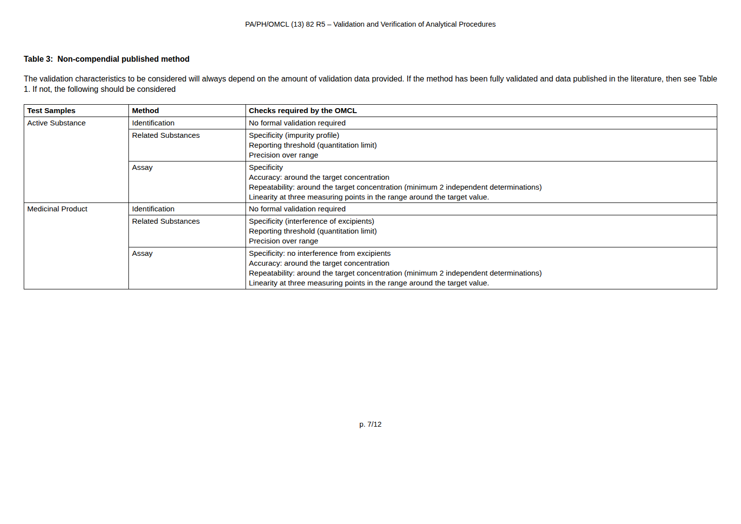PA/PH/OMCL (13) 82 R5 – Validation and Verification of Analytical Procedures
Table 3: Non-compendial published method
The validation characteristics to be considered will always depend on the amount of validation data provided. If the method has been fully validated and data published in the literature, then see Table 1. If not, the following should be considered
| Test Samples | Method | Checks required by the OMCL |
| --- | --- | --- |
| Active Substance | Identification | No formal validation required |
| Related Substances | Specificity (impurity profile) Reporting threshold (quantitation limit) Precision over range |
| Assay | Specificity Accuracy: around the target concentration Repeatability: around the target concentration (minimum 2 independent determinations) Linearity at three measuring points in the range around the target value. |
| Medicinal Product | Identification | No formal validation required |
| Related Substances | Specificity (interference of excipients) Reporting threshold (quantitation limit) Precision over range |
| Assay | Specificity: no interference from excipients Accuracy: around the target concentration Repeatability: around the target concentration (minimum 2 independent determinations) Linearity at three measuring points in the range around the target value. |
p. 7/12